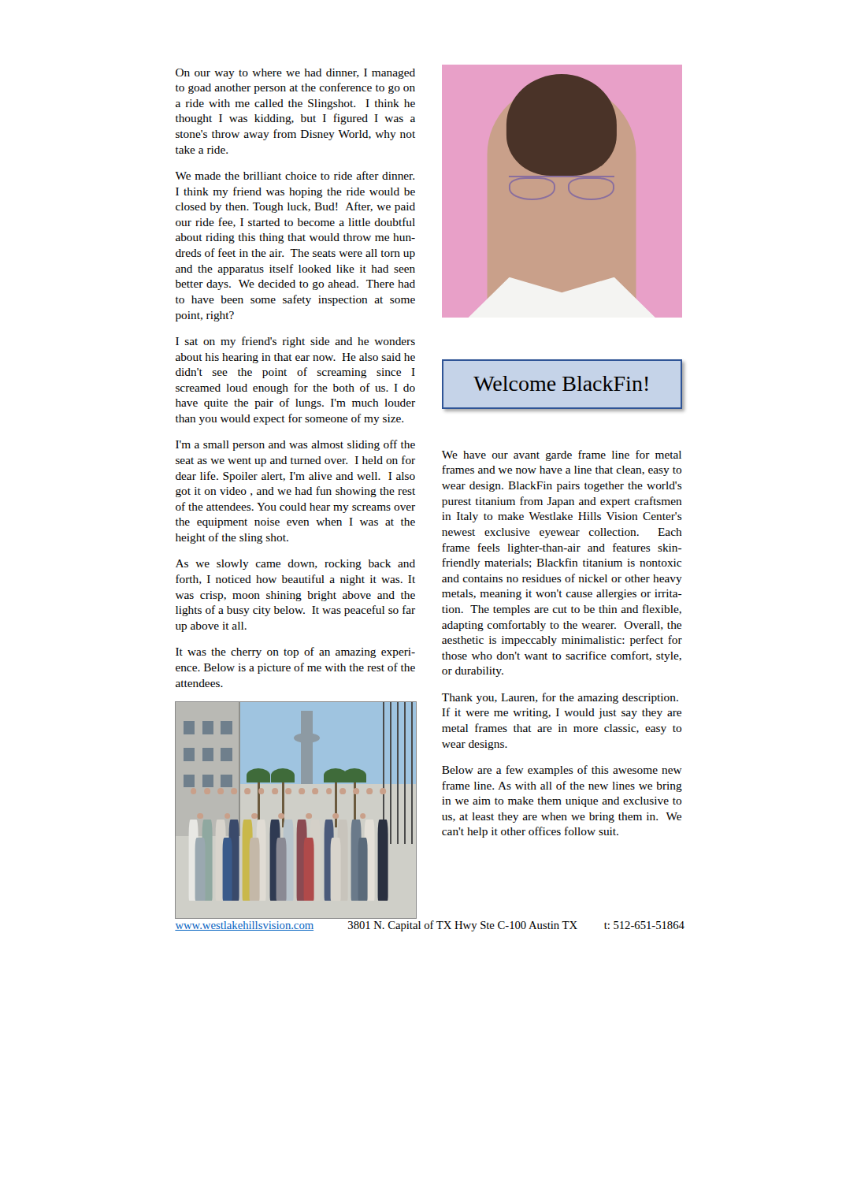On our way to where we had dinner, I managed to goad another person at the conference to go on a ride with me called the Slingshot. I think he thought I was kidding, but I figured I was a stone's throw away from Disney World, why not take a ride.
We made the brilliant choice to ride after dinner. I think my friend was hoping the ride would be closed by then. Tough luck, Bud! After, we paid our ride fee, I started to become a little doubtful about riding this thing that would throw me hundreds of feet in the air. The seats were all torn up and the apparatus itself looked like it had seen better days. We decided to go ahead. There had to have been some safety inspection at some point, right?
I sat on my friend's right side and he wonders about his hearing in that ear now. He also said he didn't see the point of screaming since I screamed loud enough for the both of us. I do have quite the pair of lungs. I'm much louder than you would expect for someone of my size.
I'm a small person and was almost sliding off the seat as we went up and turned over. I held on for dear life. Spoiler alert, I'm alive and well. I also got it on video , and we had fun showing the rest of the attendees. You could hear my screams over the equipment noise even when I was at the height of the sling shot.
As we slowly came down, rocking back and forth, I noticed how beautiful a night it was. It was crisp, moon shining bright above and the lights of a busy city below. It was peaceful so far up above it all.
It was the cherry on top of an amazing experience. Below is a picture of me with the rest of the attendees.
Welcome BlackFin!
We have our avant garde frame line for metal frames and we now have a line that clean, easy to wear design. BlackFin pairs together the world's purest titanium from Japan and expert craftsmen in Italy to make Westlake Hills Vision Center's newest exclusive eyewear collection. Each frame feels lighter-than-air and features skin-friendly materials; Blackfin titanium is nontoxic and contains no residues of nickel or other heavy metals, meaning it won't cause allergies or irritation. The temples are cut to be thin and flexible, adapting comfortably to the wearer. Overall, the aesthetic is impeccably minimalistic: perfect for those who don't want to sacrifice comfort, style, or durability.
Thank you, Lauren, for the amazing description. If it were me writing, I would just say they are metal frames that are in more classic, easy to wear designs.
Below are a few examples of this awesome new frame line. As with all of the new lines we bring in we aim to make them unique and exclusive to us, at least they are when we bring them in. We can't help it other offices follow suit.
www.westlakehillsvision.com 3801 N. Capital of TX Hwy Ste C-100 Austin TX t: 512-651-5186 4